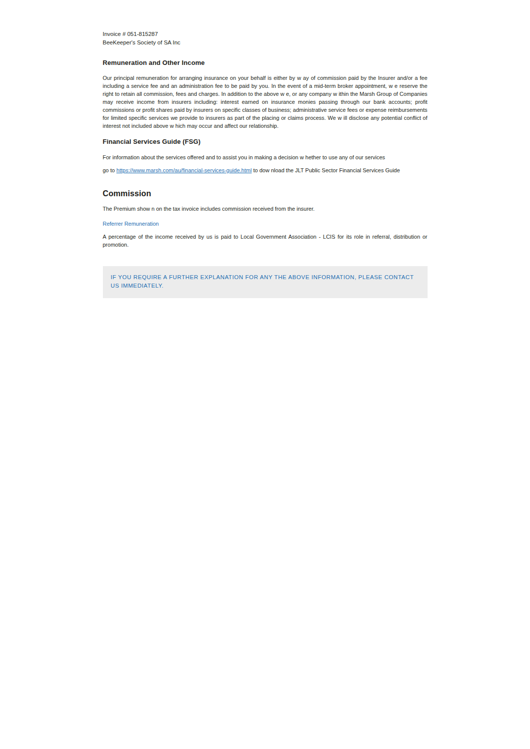Invoice # 051-815287
BeeKeeper's Society of SA Inc
Remuneration and Other Income
Our principal remuneration for arranging insurance on your behalf is either by w ay of commission paid by the Insurer and/or a fee including a service fee and an administration fee to be paid by you. In the event of a mid-term broker appointment, w e reserve the right to retain all commission, fees and charges. In addition to the above w e, or any company w ithin the Marsh Group of Companies may receive income from insurers including: interest earned on insurance monies passing through our bank accounts; profit commissions or profit shares paid by insurers on specific classes of business; administrative service fees or expense reimbursements for limited specific services we provide to insurers as part of the placing or claims process. We w ill disclose any potential conflict of interest not included above w hich may occur and affect our relationship.
Financial Services Guide (FSG)
For information about the services offered and to assist you in making a decision w hether to use any of our services
go to https://www.marsh.com/au/financial-services-guide.html to dow nload the JLT Public Sector Financial Services Guide
Commission
The Premium show n on the tax invoice includes commission received from the insurer.
Referrer Remuneration
A percentage of the income received by us is paid to Local Government Association - LCIS for its role in referral, distribution or promotion.
IF YOU REQUIRE A FURTHER EXPLANATION FOR ANY THE ABOVE INFORMATION, PLEASE CONTACT US IMMEDIATELY.